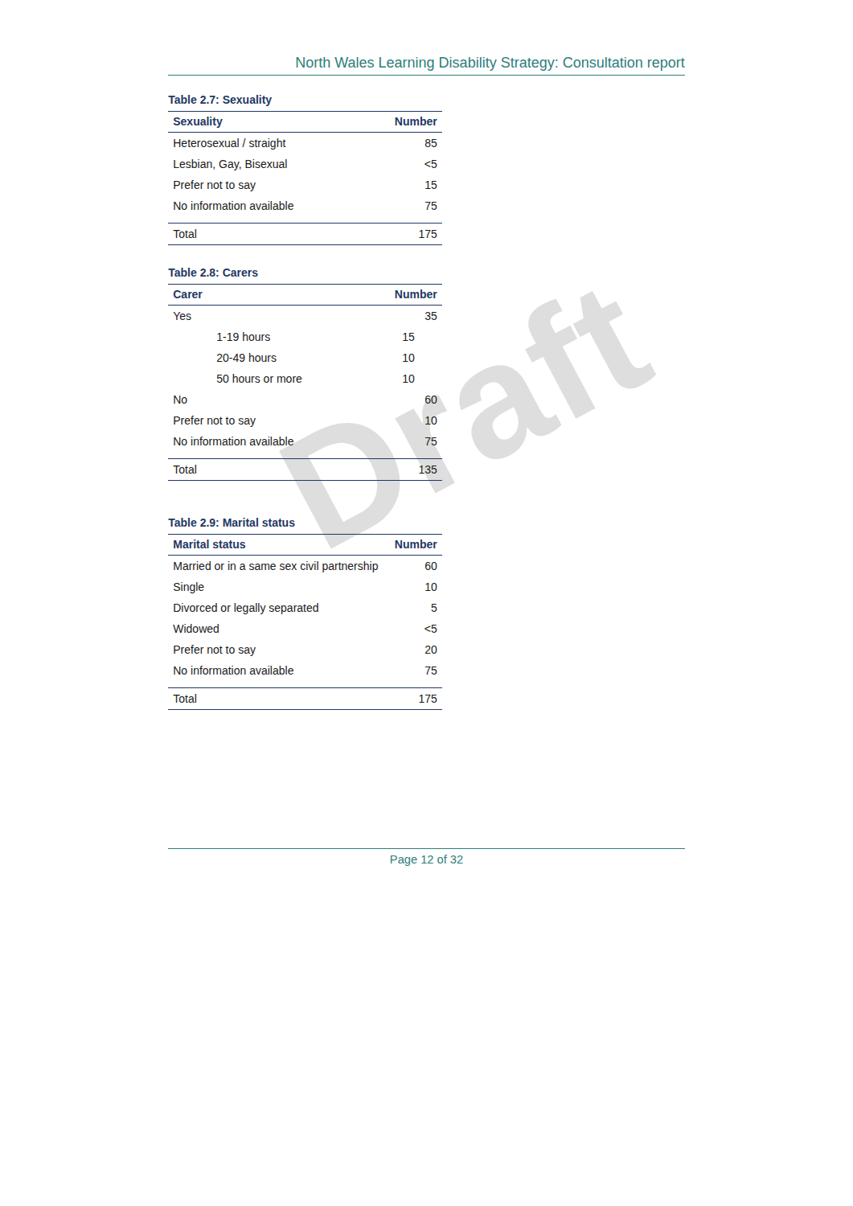Draft
North Wales Learning Disability Strategy: Consultation report
Table 2.7: Sexuality
| Sexuality | Number |
| --- | --- |
| Heterosexual / straight | 85 |
| Lesbian, Gay, Bisexual | <5 |
| Prefer not to say | 15 |
| No information available | 75 |
| Total | 175 |
Table 2.8: Carers
| Carer | Number |
| --- | --- |
| Yes | 35 |
| 1-19 hours | 15 |
| 20-49 hours | 10 |
| 50 hours or more | 10 |
| No | 60 |
| Prefer not to say | 10 |
| No information available | 75 |
| Total | 135 |
Table 2.9: Marital status
| Marital status | Number |
| --- | --- |
| Married or in a same sex civil partnership | 60 |
| Single | 10 |
| Divorced or legally separated | 5 |
| Widowed | <5 |
| Prefer not to say | 20 |
| No information available | 75 |
| Total | 175 |
Page 12 of 32